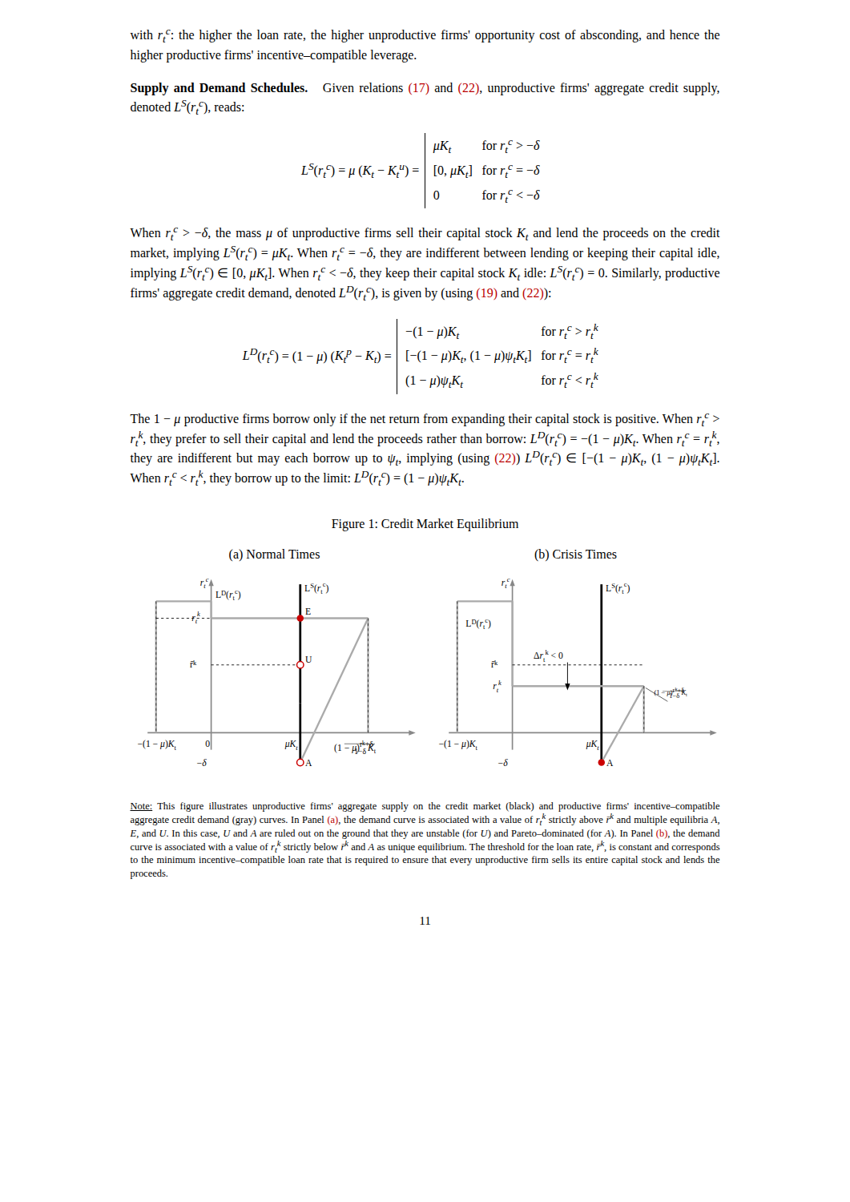with rtc: the higher the loan rate, the higher unproductive firms' opportunity cost of absconding, and hence the higher productive firms' incentive–compatible leverage.
Supply and Demand Schedules. Given relations (17) and (22), unproductive firms' aggregate credit supply, denoted LS(rtc), reads:
LS(rtc) = μ (Kt − Ktu) =
| μK t | for r t c > − δ |
| [0, μK t ] | for r t c = − δ |
| 0 | for r t c < − δ |
When rtc > −δ, the mass μ of unproductive firms sell their capital stock Kt and lend the proceeds on the credit market, implying LS(rtc) = μKt. When rtc = −δ, they are indifferent between lending or keeping their capital idle, implying LS(rtc) ∈ [0, μKt]. When rtc < −δ, they keep their capital stock Kt idle: LS(rtc) = 0. Similarly, productive firms' aggregate credit demand, denoted LD(rtc), is given by (using (19) and (22)):
LD(rtc) = (1 − μ) (Ktp − Kt) =
| −(1 − μ ) K t | for r t c > r t k |
| [−(1 − μ ) K t , (1 − μ ) ψ t K t ] | for r t c = r t k |
| (1 − μ ) ψ t K t | for r t c < r t k |
The 1 − μ productive firms borrow only if the net return from expanding their capital stock is positive. When rtc > rtk, they prefer to sell their capital and lend the proceeds rather than borrow: LD(rtc) = −(1 − μ)Kt. When rtc = rtk, they are indifferent but may each borrow up to ψt, implying (using (22)) LD(rtc) ∈ [−(1 − μ)Kt, (1 − μ)ψtKt]. When rtc < rtk, they borrow up to the limit: LD(rtc) = (1 − μ)ψtKt.
Figure 1: Credit Market Equilibrium
(a) Normal Times
rtc LS(rtc) LD(rtc) rtk r̄k −δ E U A −(1 − μ)Kt 0 μKt (1 − μ)rk+δ1−δKt
(b) Crisis Times
rtc LS(rtc) LD(rtc) Δrtk < 0 r̄k rtk −δ A (1 − μ)rk+δ1−δKt −(1 − μ)Kt μKt
Note: This figure illustrates unproductive firms' aggregate supply on the credit market (black) and productive firms' incentive–compatible aggregate credit demand (gray) curves. In Panel (a), the demand curve is associated with a value of rtk strictly above r̄k and multiple equilibria A, E, and U. In this case, U and A are ruled out on the ground that they are unstable (for U) and Pareto–dominated (for A). In Panel (b), the demand curve is associated with a value of rtk strictly below r̄k and A as unique equilibrium. The threshold for the loan rate, r̄k, is constant and corresponds to the minimum incentive–compatible loan rate that is required to ensure that every unproductive firm sells its entire capital stock and lends the proceeds.
11